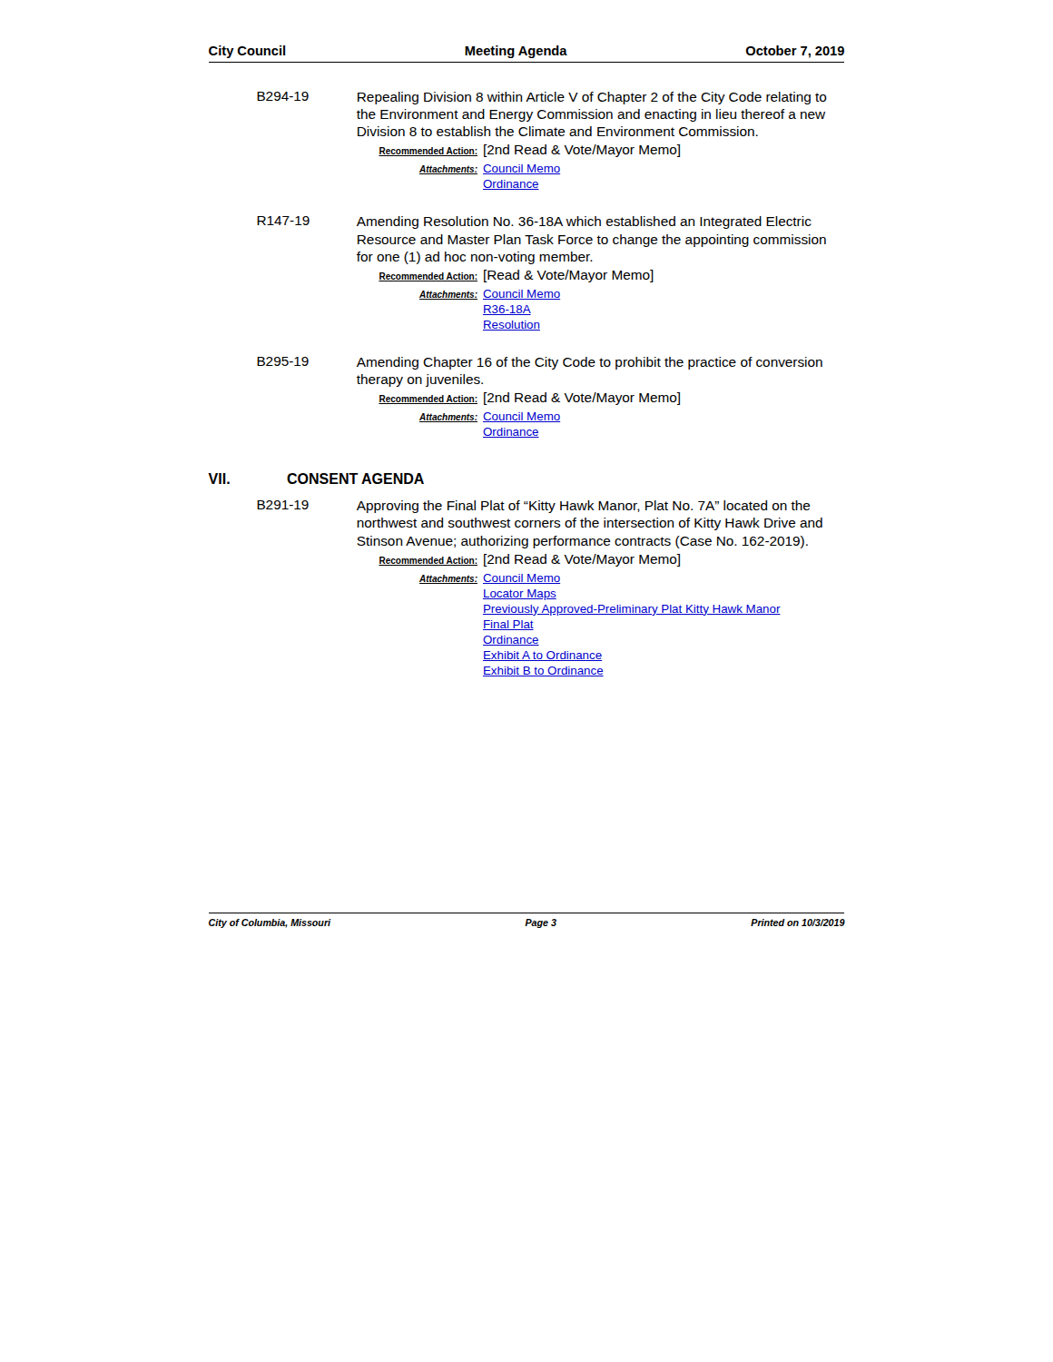City Council
Meeting Agenda
October 7, 2019
B294-19
Repealing Division 8 within Article V of Chapter 2 of the City Code relating to the Environment and Energy Commission and enacting in lieu thereof a new Division 8 to establish the Climate and Environment Commission.
Recommended Action:
[2nd Read & Vote/Mayor Memo]
Attachments:
Council Memo
Ordinance
R147-19
Amending Resolution No. 36-18A which established an Integrated Electric Resource and Master Plan Task Force to change the appointing commission for one (1) ad hoc non-voting member.
Recommended Action:
[Read & Vote/Mayor Memo]
Attachments:
Council Memo
R36-18A
Resolution
B295-19
Amending Chapter 16 of the City Code to prohibit the practice of conversion therapy on juveniles.
Recommended Action:
[2nd Read & Vote/Mayor Memo]
Attachments:
Council Memo
Ordinance
VII.
CONSENT AGENDA
B291-19
Approving the Final Plat of “Kitty Hawk Manor, Plat No. 7A” located on the northwest and southwest corners of the intersection of Kitty Hawk Drive and Stinson Avenue; authorizing performance contracts (Case No. 162-2019).
Recommended Action:
[2nd Read & Vote/Mayor Memo]
Attachments:
Council Memo
Locator Maps
Previously Approved-Preliminary Plat Kitty Hawk Manor
Final Plat
Ordinance
Exhibit A to Ordinance
Exhibit B to Ordinance
City of Columbia, Missouri
Page 3
Printed on 10/3/2019